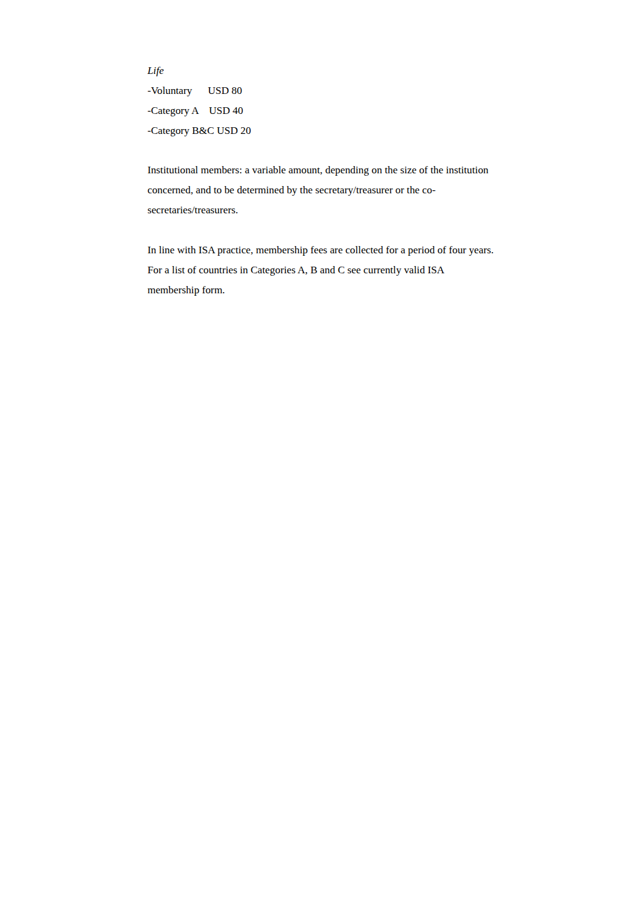Life
-Voluntary USD 80
-Category A USD 40
-Category B&C USD 20
Institutional members: a variable amount, depending on the size of the institution concerned, and to be determined by the secretary/treasurer or the co-secretaries/treasurers.
In line with ISA practice, membership fees are collected for a period of four years. For a list of countries in Categories A, B and C see currently valid ISA membership form.